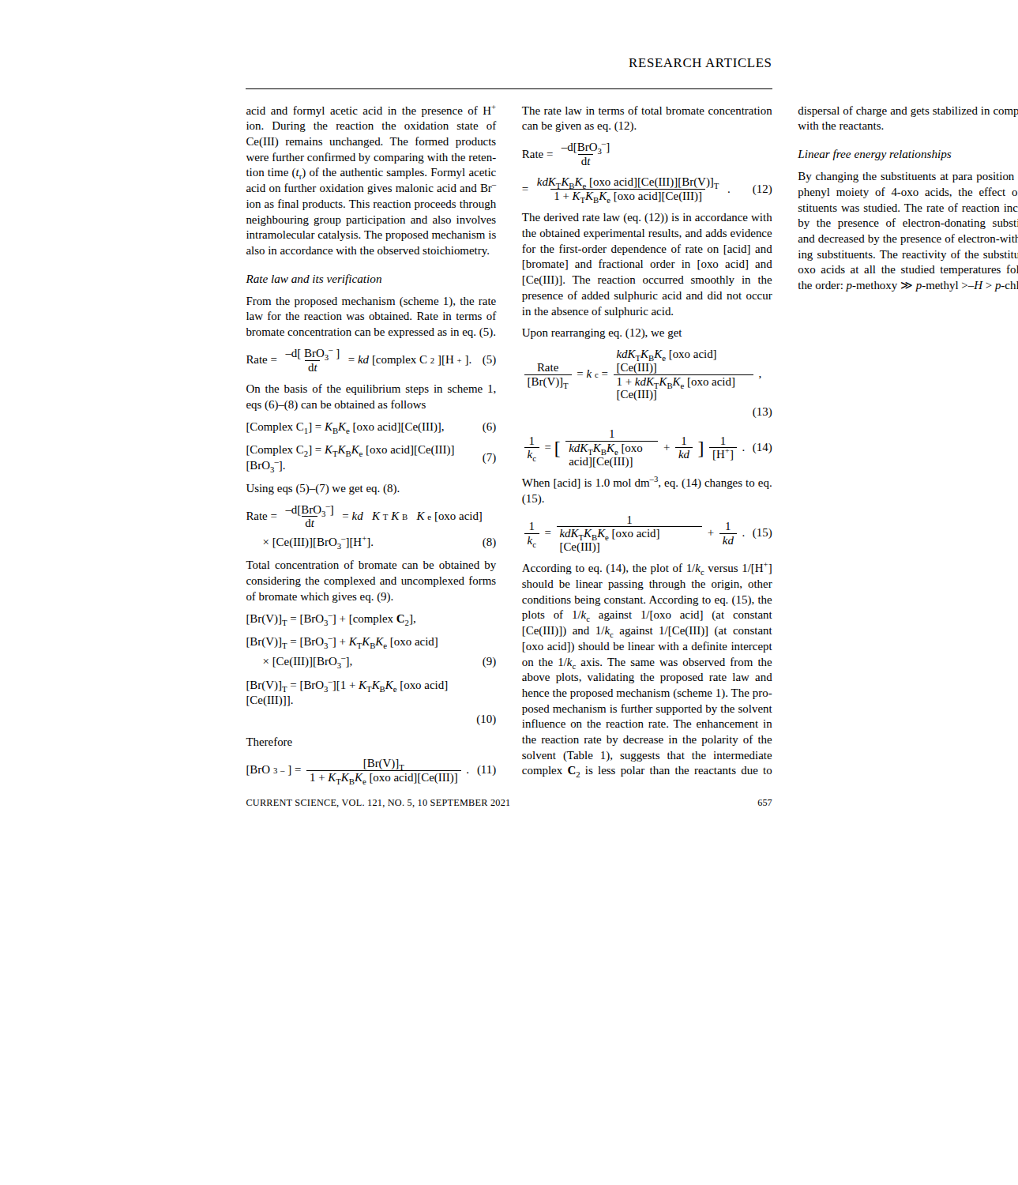RESEARCH ARTICLES
acid and formyl acetic acid in the presence of H+ ion. During the reaction the oxidation state of Ce(III) remains unchanged. The formed products were further confirmed by comparing with the retention time (tr) of the authentic samples. Formyl acetic acid on further oxidation gives malonic acid and Br– ion as final products. This reaction proceeds through neighbouring group participation and also involves intramolecular catalysis. The proposed mechanism is also in accordance with the observed stoichiometry.
Rate law and its verification
From the proposed mechanism (scheme 1), the rate law for the reaction was obtained. Rate in terms of bromate concentration can be expressed as in eq. (5).
Rate = –d[ BrO3– ] dt = kd [complex C2][H+].
(5)
On the basis of the equilibrium steps in scheme 1, eqs (6)–(8) can be obtained as follows
[Complex C1] = KBKe [oxo acid][Ce(III)],
(6)
[Complex C2] = KTKBKe [oxo acid][Ce(III)][BrO3–].
(7)
Using eqs (5)–(7) we get eq. (8).
Rate = –d[BrO3–] dt = kd KTKB Ke [oxo acid]
× [Ce(III)][BrO3–][H+].
(8)
Total concentration of bromate can be obtained by considering the complexed and uncomplexed forms of bromate which gives eq. (9).
[Br(V)]T = [BrO3–] + [complex C2],
[Br(V)]T = [BrO3–] + KTKBKe [oxo acid]
× [Ce(III)][BrO3–],
(9)
[Br(V)]T = [BrO3–][1 + KTKBKe [oxo acid][Ce(III)]].
(10)
Therefore
[BrO3–] = [Br(V)]T 1 + KTKBKe [oxo acid][Ce(III)] .
(11)
The rate law in terms of total bromate concentration can be given as eq. (12).
Rate = –d[BrO3–] dt
= kdKTKBKe [oxo acid][Ce(III)][Br(V)]T 1 + KTKBKe [oxo acid][Ce(III)] .
(12)
The derived rate law (eq. (12)) is in accordance with the obtained experimental results, and adds evidence for the first-order dependence of rate on [acid] and [bromate] and fractional order in [oxo acid] and [Ce(III)]. The reaction occurred smoothly in the presence of added sulphuric acid and did not occur in the absence of sulphuric acid.
Upon rearranging eq. (12), we get
Rate [Br(V)]T = kc = kdKTKBKe [oxo acid][Ce(III)] 1 + kdKTKBKe [oxo acid][Ce(III)] ,
(13)
1 kc = [ 1 kdKTKBKe [oxo acid][Ce(III)] + 1 kd ] 1 [H+] .
(14)
When [acid] is 1.0 mol dm–3, eq. (14) changes to eq. (15).
1 kc = 1 kdKTKBKe [oxo acid][Ce(III)] + 1 kd .
(15)
According to eq. (14), the plot of 1/kc versus 1/[H+] should be linear passing through the origin, other conditions being constant. According to eq. (15), the plots of 1/kc against 1/[oxo acid] (at constant [Ce(III)]) and 1/kc against 1/[Ce(III)] (at constant [oxo acid]) should be linear with a definite intercept on the 1/kc axis. The same was observed from the above plots, validating the proposed rate law and hence the proposed mechanism (scheme 1). The proposed mechanism is further supported by the solvent influence on the reaction rate. The enhancement in the reaction rate by decrease in the polarity of the solvent (Table 1), suggests that the intermediate complex C2 is less polar than the reactants due to dispersal of charge and gets stabilized in comparison with the reactants.
Linear free energy relationships
By changing the substituents at para position on the phenyl moiety of 4-oxo acids, the effect of substituents was studied. The rate of reaction increased by the presence of electron-donating substituents and decreased by the presence of electron-withdrawing substituents. The reactivity of the substituted 4-oxo acids at all the studied temperatures followed the order: p-methoxy ≫ p-methyl >–H > p-chloro
CURRENT SCIENCE, VOL. 121, NO. 5, 10 SEPTEMBER 2021
657